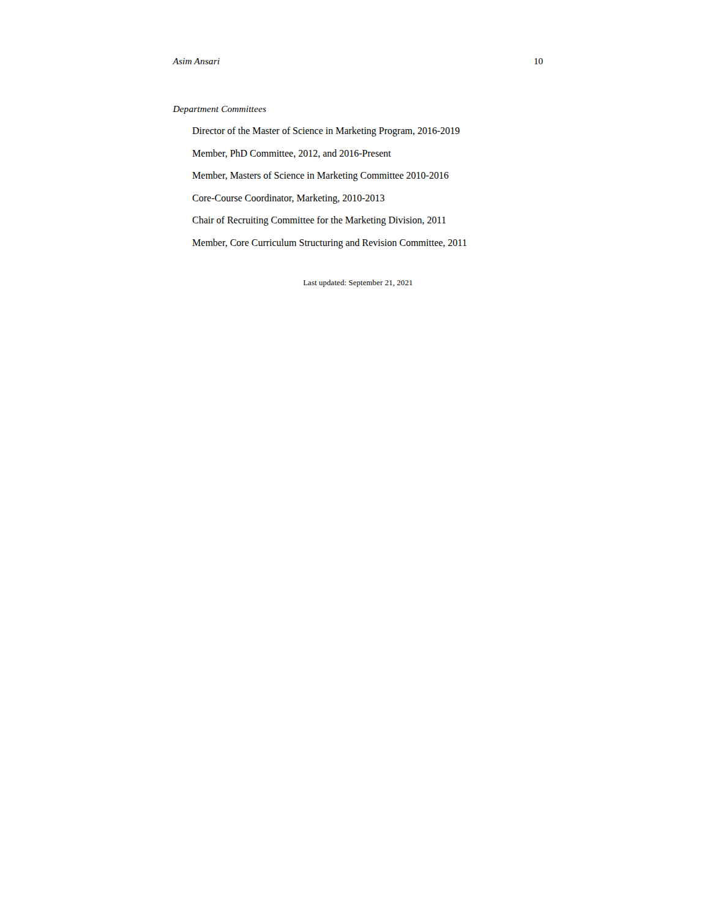Asim Ansari 10
Department Committees
Director of the Master of Science in Marketing Program, 2016-2019
Member, PhD Committee, 2012, and 2016-Present
Member, Masters of Science in Marketing Committee 2010-2016
Core-Course Coordinator, Marketing, 2010-2013
Chair of Recruiting Committee for the Marketing Division, 2011
Member, Core Curriculum Structuring and Revision Committee, 2011
Last updated: September 21, 2021